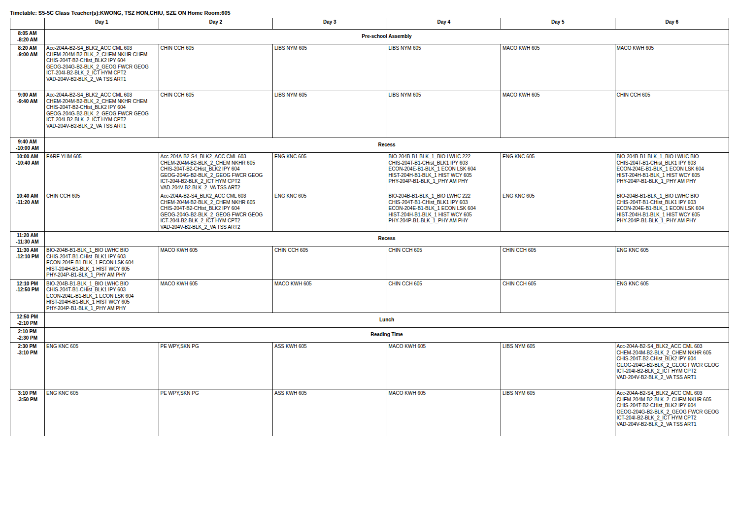Timetable: S5-5C Class Teacher(s):KWONG, TSZ HON,CHIU, SZE ON Home Room:605
| | Day 1 | Day 2 | Day 3 | Day 4 | Day 5 | Day 6 |
| --- | --- | --- | --- | --- | --- | --- |
| 8:05 AM -8:20 AM | Pre-school Assembly |
| 8:20 AM -9:00 AM | Acc-204A-B2-S4_BLK2_ACC CML 603 CHEM-204M-B2-BLK_2_CHEM NKHR CHEM CHIS-204T-B2-CHist_BLK2 IPY 604 GEOG-204G-B2-BLK_2_GEOG FWCR GEOG ICT-204I-B2-BLK_2_ICT HYM CPT2 VAD-204V-B2-BLK_2_VA TSS ART1 | CHIN CCH 605 | LIBS NYM 605 | LIBS NYM 605 | MACO KWH 605 | MACO KWH 605 |
| 9:00 AM -9:40 AM | Acc-204A-B2-S4_BLK2_ACC CML 603 CHEM-204M-B2-BLK_2_CHEM NKHR CHEM CHIS-204T-B2-CHist_BLK2 IPY 604 GEOG-204G-B2-BLK_2_GEOG FWCR GEOG ICT-204I-B2-BLK_2_ICT HYM CPT2 VAD-204V-B2-BLK_2_VA TSS ART1 | CHIN CCH 605 | LIBS NYM 605 | LIBS NYM 605 | MACO KWH 605 | CHIN CCH 605 |
| 9:40 AM -10:00 AM | Recess |
| 10:00 AM -10:40 AM | E&RE YHM 605 | Acc-204A-B2-S4_BLK2_ACC CML 603 CHEM-204M-B2-BLK_2_CHEM NKHR 605 CHIS-204T-B2-CHist_BLK2 IPY 604 GEOG-204G-B2-BLK_2_GEOG FWCR GEOG ICT-204I-B2-BLK_2_ICT HYM CPT2 VAD-204V-B2-BLK_2_VA TSS ART2 | ENG KNC 605 | BIO-204B-B1-BLK_1_BIO LWHC 222 CHIS-204T-B1-CHist_BLK1 IPY 603 ECON-204E-B1-BLK_1 ECON LSK 604 HIST-204H-B1-BLK_1 HIST WCY 605 PHY-204P-B1-BLK_1_PHY AM PHY | ENG KNC 605 | BIO-204B-B1-BLK_1_BIO LWHC BIO CHIS-204T-B1-CHist_BLK1 IPY 603 ECON-204E-B1-BLK_1 ECON LSK 604 HIST-204H-B1-BLK_1 HIST WCY 605 PHY-204P-B1-BLK_1_PHY AM PHY |
| 10:40 AM -11:20 AM | CHIN CCH 605 | Acc-204A-B2-S4_BLK2_ACC CML 603 CHEM-204M-B2-BLK_2_CHEM NKHR 605 CHIS-204T-B2-CHist_BLK2 IPY 604 GEOG-204G-B2-BLK_2_GEOG FWCR GEOG ICT-204I-B2-BLK_2_ICT HYM CPT2 VAD-204V-B2-BLK_2_VA TSS ART2 | ENG KNC 605 | BIO-204B-B1-BLK_1_BIO LWHC 222 CHIS-204T-B1-CHist_BLK1 IPY 603 ECON-204E-B1-BLK_1 ECON LSK 604 HIST-204H-B1-BLK_1 HIST WCY 605 PHY-204P-B1-BLK_1_PHY AM PHY | ENG KNC 605 | BIO-204B-B1-BLK_1_BIO LWHC BIO CHIS-204T-B1-CHist_BLK1 IPY 603 ECON-204E-B1-BLK_1 ECON LSK 604 HIST-204H-B1-BLK_1 HIST WCY 605 PHY-204P-B1-BLK_1_PHY AM PHY |
| 11:20 AM -11:30 AM | Recess |
| 11:30 AM -12:10 PM | BIO-204B-B1-BLK_1_BIO LWHC BIO CHIS-204T-B1-CHist_BLK1 IPY 603 ECON-204E-B1-BLK_1 ECON LSK 604 HIST-204H-B1-BLK_1 HIST WCY 605 PHY-204P-B1-BLK_1_PHY AM PHY | MACO KWH 605 | CHIN CCH 605 | CHIN CCH 605 | CHIN CCH 605 | ENG KNC 605 |
| 12:10 PM -12:50 PM | BIO-204B-B1-BLK_1_BIO LWHC BIO CHIS-204T-B1-CHist_BLK1 IPY 603 ECON-204E-B1-BLK_1 ECON LSK 604 HIST-204H-B1-BLK_1 HIST WCY 605 PHY-204P-B1-BLK_1_PHY AM PHY | MACO KWH 605 | MACO KWH 605 | CHIN CCH 605 | CHIN CCH 605 | ENG KNC 605 |
| 12:50 PM -2:10 PM | Lunch |
| 2:10 PM -2:30 PM | Reading Time |
| 2:30 PM -3:10 PM | ENG KNC 605 | PE WPY,SKN PG | ASS KWH 605 | MACO KWH 605 | LIBS NYM 605 | Acc-204A-B2-S4_BLK2_ACC CML 603 CHEM-204M-B2-BLK_2_CHEM NKHR 605 CHIS-204T-B2-CHist_BLK2 IPY 604 GEOG-204G-B2-BLK_2_GEOG FWCR GEOG ICT-204I-B2-BLK_2_ICT HYM CPT2 VAD-204V-B2-BLK_2_VA TSS ART1 |
| 3:10 PM -3:50 PM | ENG KNC 605 | PE WPY,SKN PG | ASS KWH 605 | MACO KWH 605 | LIBS NYM 605 | Acc-204A-B2-S4_BLK2_ACC CML 603 CHEM-204M-B2-BLK_2_CHEM NKHR 605 CHIS-204T-B2-CHist_BLK2 IPY 604 GEOG-204G-B2-BLK_2_GEOG FWCR GEOG ICT-204I-B2-BLK_2_ICT HYM CPT2 VAD-204V-B2-BLK_2_VA TSS ART1 |